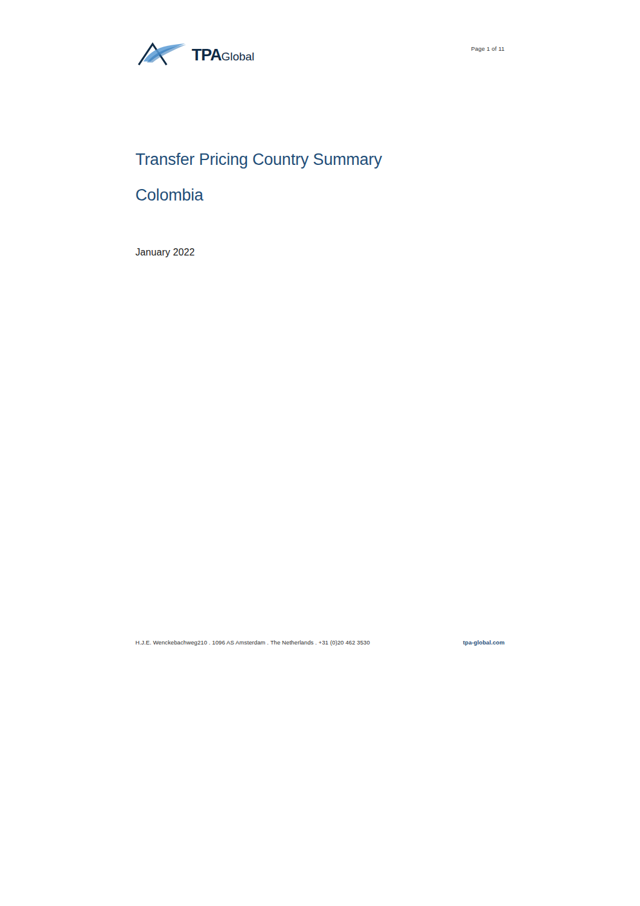TPA Global
Page 1 of 11
Transfer Pricing Country Summary
Colombia
January 2022
H.J.E. Wenckebachweg210 . 1096 AS Amsterdam . The Netherlands . +31 (0)20 462 3530
tpa-global.com